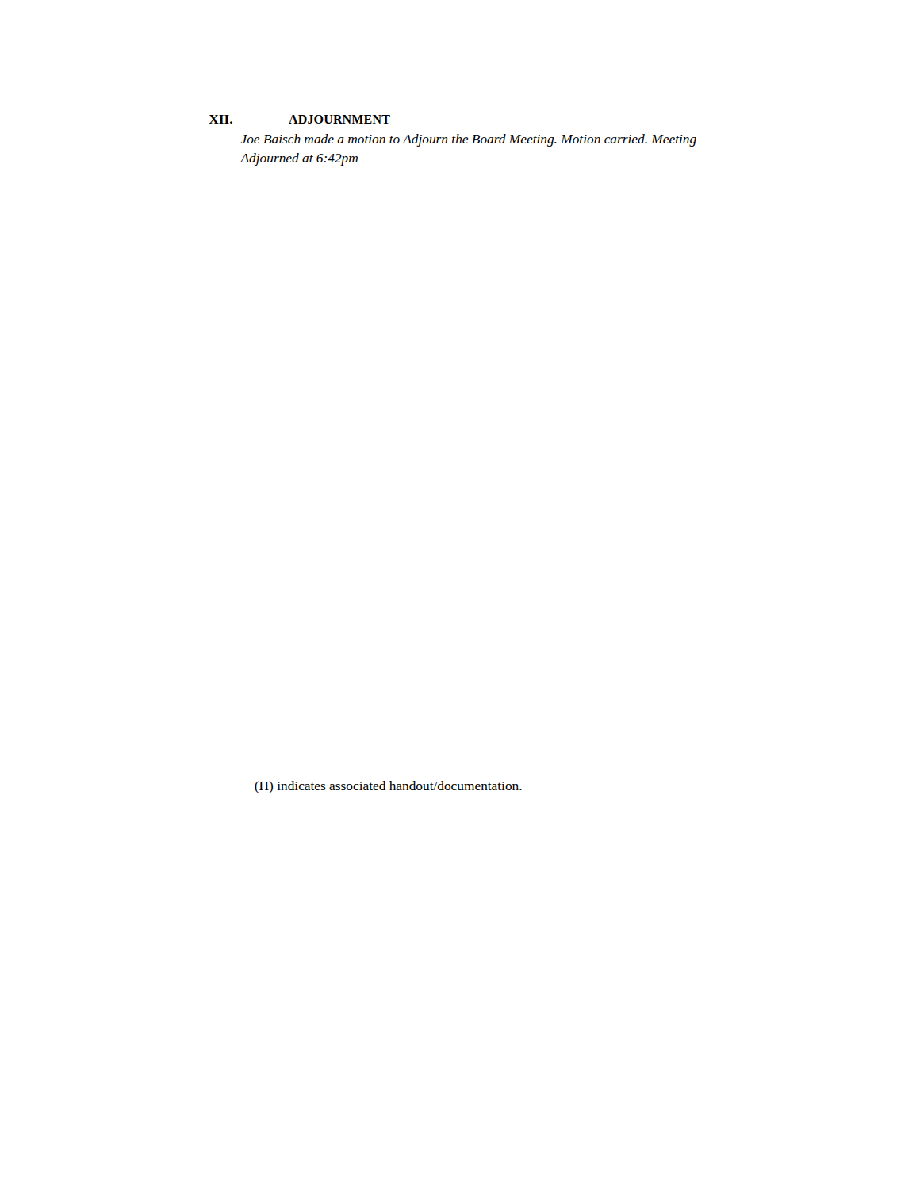XII. ADJOURNMENT
Joe Baisch made a motion to Adjourn the Board Meeting. Motion carried. Meeting Adjourned at 6:42pm
(H) indicates associated handout/documentation.